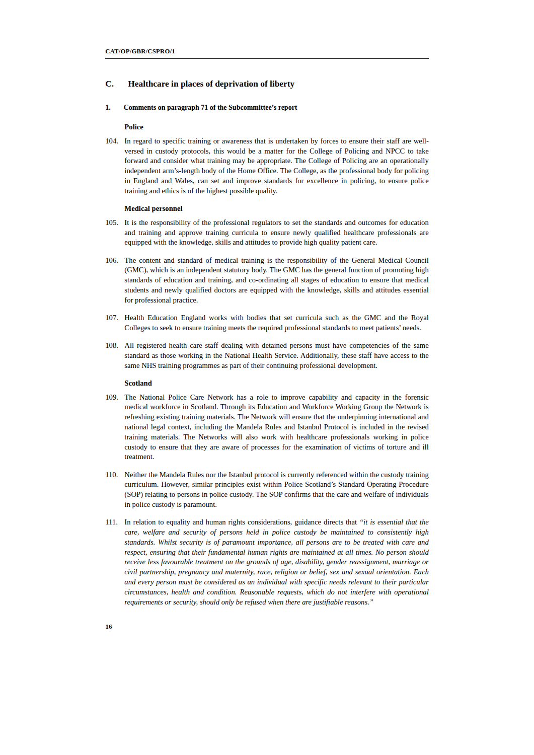CAT/OP/GBR/CSPRO/1
C. Healthcare in places of deprivation of liberty
1. Comments on paragraph 71 of the Subcommittee’s report
Police
104. In regard to specific training or awareness that is undertaken by forces to ensure their staff are well-versed in custody protocols, this would be a matter for the College of Policing and NPCC to take forward and consider what training may be appropriate. The College of Policing are an operationally independent arm’s-length body of the Home Office. The College, as the professional body for policing in England and Wales, can set and improve standards for excellence in policing, to ensure police training and ethics is of the highest possible quality.
Medical personnel
105. It is the responsibility of the professional regulators to set the standards and outcomes for education and training and approve training curricula to ensure newly qualified healthcare professionals are equipped with the knowledge, skills and attitudes to provide high quality patient care.
106. The content and standard of medical training is the responsibility of the General Medical Council (GMC), which is an independent statutory body. The GMC has the general function of promoting high standards of education and training, and co-ordinating all stages of education to ensure that medical students and newly qualified doctors are equipped with the knowledge, skills and attitudes essential for professional practice.
107. Health Education England works with bodies that set curricula such as the GMC and the Royal Colleges to seek to ensure training meets the required professional standards to meet patients’ needs.
108. All registered health care staff dealing with detained persons must have competencies of the same standard as those working in the National Health Service. Additionally, these staff have access to the same NHS training programmes as part of their continuing professional development.
Scotland
109. The National Police Care Network has a role to improve capability and capacity in the forensic medical workforce in Scotland. Through its Education and Workforce Working Group the Network is refreshing existing training materials. The Network will ensure that the underpinning international and national legal context, including the Mandela Rules and Istanbul Protocol is included in the revised training materials. The Networks will also work with healthcare professionals working in police custody to ensure that they are aware of processes for the examination of victims of torture and ill treatment.
110. Neither the Mandela Rules nor the Istanbul protocol is currently referenced within the custody training curriculum. However, similar principles exist within Police Scotland’s Standard Operating Procedure (SOP) relating to persons in police custody. The SOP confirms that the care and welfare of individuals in police custody is paramount.
111. In relation to equality and human rights considerations, guidance directs that “it is essential that the care, welfare and security of persons held in police custody be maintained to consistently high standards. Whilst security is of paramount importance, all persons are to be treated with care and respect, ensuring that their fundamental human rights are maintained at all times. No person should receive less favourable treatment on the grounds of age, disability, gender reassignment, marriage or civil partnership, pregnancy and maternity, race, religion or belief, sex and sexual orientation. Each and every person must be considered as an individual with specific needs relevant to their particular circumstances, health and condition. Reasonable requests, which do not interfere with operational requirements or security, should only be refused when there are justifiable reasons.”
16